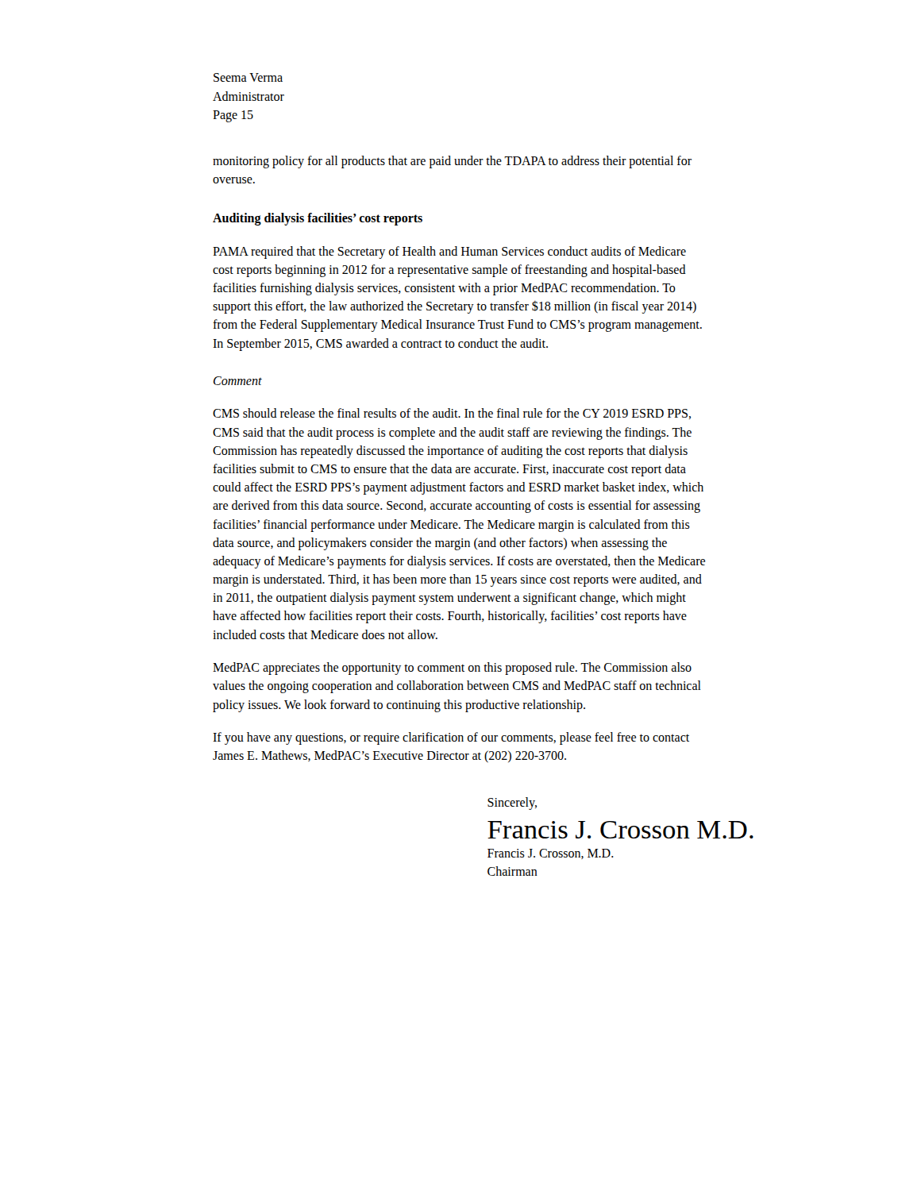Seema Verma
Administrator
Page 15
monitoring policy for all products that are paid under the TDAPA to address their potential for overuse.
Auditing dialysis facilities’ cost reports
PAMA required that the Secretary of Health and Human Services conduct audits of Medicare cost reports beginning in 2012 for a representative sample of freestanding and hospital-based facilities furnishing dialysis services, consistent with a prior MedPAC recommendation. To support this effort, the law authorized the Secretary to transfer $18 million (in fiscal year 2014) from the Federal Supplementary Medical Insurance Trust Fund to CMS’s program management. In September 2015, CMS awarded a contract to conduct the audit.
Comment
CMS should release the final results of the audit. In the final rule for the CY 2019 ESRD PPS, CMS said that the audit process is complete and the audit staff are reviewing the findings. The Commission has repeatedly discussed the importance of auditing the cost reports that dialysis facilities submit to CMS to ensure that the data are accurate. First, inaccurate cost report data could affect the ESRD PPS’s payment adjustment factors and ESRD market basket index, which are derived from this data source. Second, accurate accounting of costs is essential for assessing facilities’ financial performance under Medicare. The Medicare margin is calculated from this data source, and policymakers consider the margin (and other factors) when assessing the adequacy of Medicare’s payments for dialysis services. If costs are overstated, then the Medicare margin is understated. Third, it has been more than 15 years since cost reports were audited, and in 2011, the outpatient dialysis payment system underwent a significant change, which might have affected how facilities report their costs. Fourth, historically, facilities’ cost reports have included costs that Medicare does not allow.
MedPAC appreciates the opportunity to comment on this proposed rule. The Commission also values the ongoing cooperation and collaboration between CMS and MedPAC staff on technical policy issues. We look forward to continuing this productive relationship.
If you have any questions, or require clarification of our comments, please feel free to contact James E. Mathews, MedPAC’s Executive Director at (202) 220-3700.
Sincerely,
Francis J. Crosson M.D.
Francis J. Crosson, M.D.
Chairman